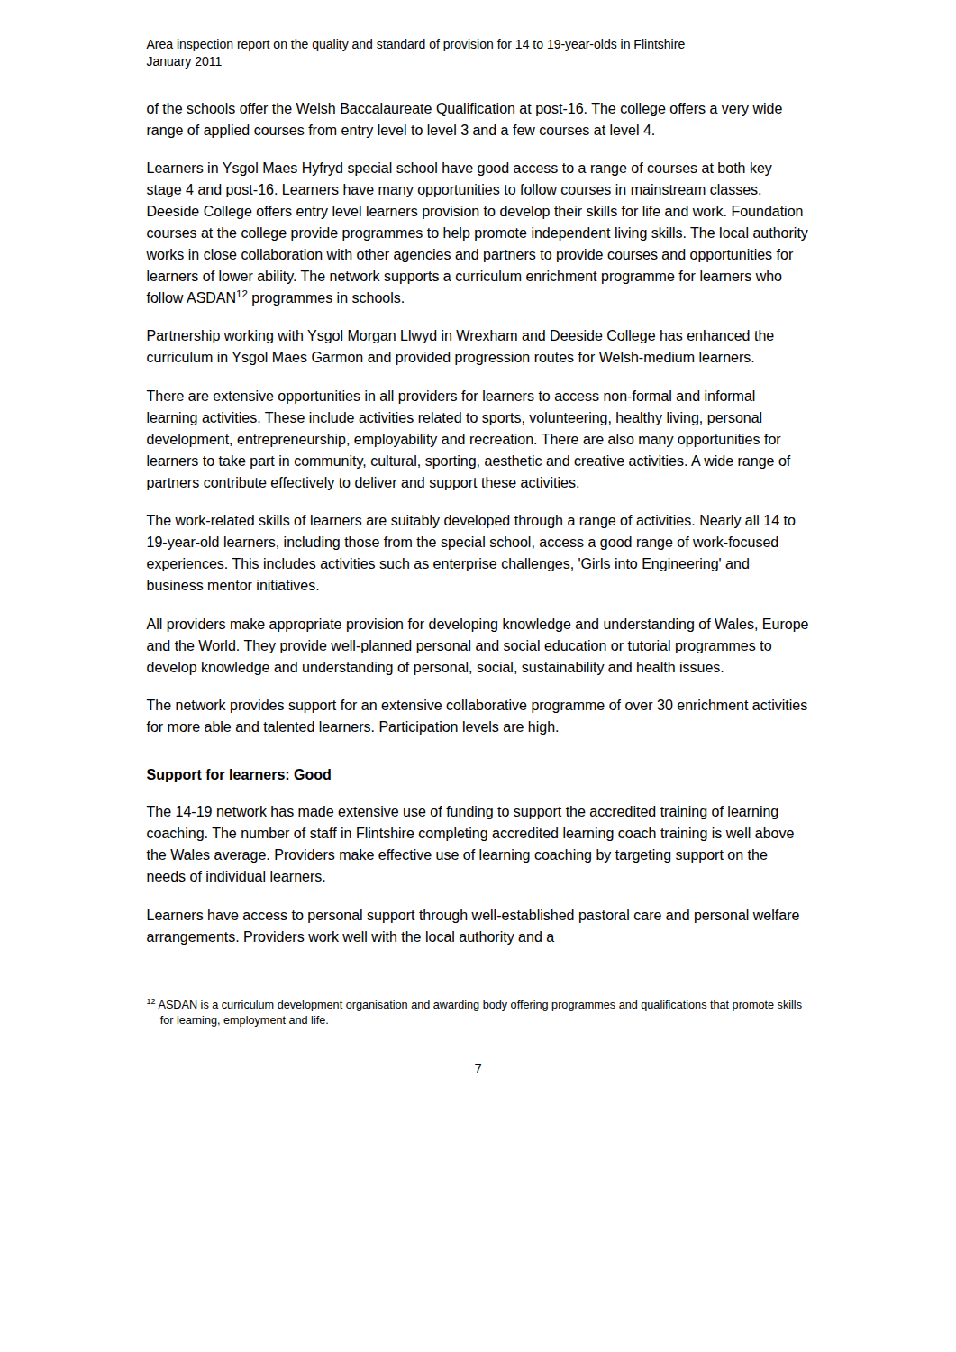Area inspection report on the quality and standard of provision for 14 to 19-year-olds in Flintshire
January 2011
of the schools offer the Welsh Baccalaureate Qualification at post-16. The college offers a very wide range of applied courses from entry level to level 3 and a few courses at level 4.
Learners in Ysgol Maes Hyfryd special school have good access to a range of courses at both key stage 4 and post-16. Learners have many opportunities to follow courses in mainstream classes. Deeside College offers entry level learners provision to develop their skills for life and work. Foundation courses at the college provide programmes to help promote independent living skills. The local authority works in close collaboration with other agencies and partners to provide courses and opportunities for learners of lower ability. The network supports a curriculum enrichment programme for learners who follow ASDAN12 programmes in schools.
Partnership working with Ysgol Morgan Llwyd in Wrexham and Deeside College has enhanced the curriculum in Ysgol Maes Garmon and provided progression routes for Welsh-medium learners.
There are extensive opportunities in all providers for learners to access non-formal and informal learning activities. These include activities related to sports, volunteering, healthy living, personal development, entrepreneurship, employability and recreation. There are also many opportunities for learners to take part in community, cultural, sporting, aesthetic and creative activities. A wide range of partners contribute effectively to deliver and support these activities.
The work-related skills of learners are suitably developed through a range of activities. Nearly all 14 to 19-year-old learners, including those from the special school, access a good range of work-focused experiences. This includes activities such as enterprise challenges, 'Girls into Engineering' and business mentor initiatives.
All providers make appropriate provision for developing knowledge and understanding of Wales, Europe and the World. They provide well-planned personal and social education or tutorial programmes to develop knowledge and understanding of personal, social, sustainability and health issues.
The network provides support for an extensive collaborative programme of over 30 enrichment activities for more able and talented learners. Participation levels are high.
Support for learners: Good
The 14-19 network has made extensive use of funding to support the accredited training of learning coaching. The number of staff in Flintshire completing accredited learning coach training is well above the Wales average. Providers make effective use of learning coaching by targeting support on the needs of individual learners.
Learners have access to personal support through well-established pastoral care and personal welfare arrangements. Providers work well with the local authority and a
12 ASDAN is a curriculum development organisation and awarding body offering programmes and qualifications that promote skills for learning, employment and life.
7